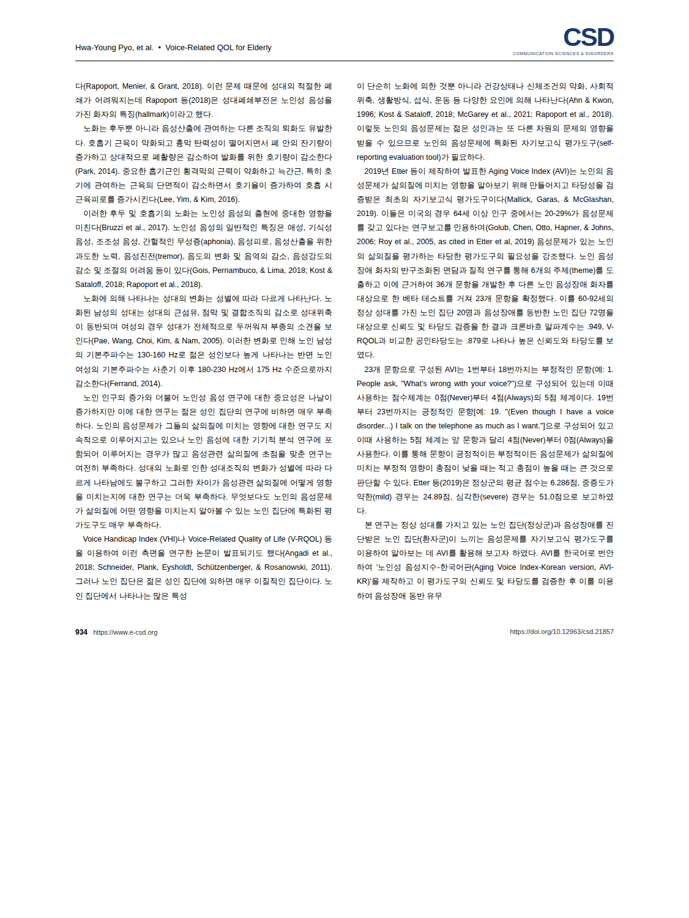Hwa-Young Pyo, et al. • Voice-Related QOL for Elderly
CSD
COMMUNICATION SCIENCES & DISORDERS
다(Rapoport, Menier, & Grant, 2018). 이런 문제 때문에 성대의 적절한 폐쇄가 어려워지는데 Rapoport 등(2018)은 성대폐쇄부전은 노인성 음성을 가진 화자의 특징(hallmark)이라고 했다.
노화는 후두뿐 아니라 음성산출에 관여하는 다른 조직의 퇴화도 유발한다. 호흡기 근육이 약화되고 흉막 탄력성이 떨어지면서 폐 안의 잔기량이 증가하고 상대적으로 폐활량은 감소하여 발화를 위한 호기량이 감소한다(Park, 2014). 중요한 흡기근인 횡격막의 근력이 약화하고 늑간근, 특히 호기에 관여하는 근육의 단면적이 감소하면서 호기율이 증가하여 호흡 시 근육피로를 증가시킨다(Lee, Yim, & Kim, 2016).
이러한 후두 및 호흡기의 노화는 노인성 음성의 출현에 중대한 영향을 미친다(Bruzzi et al., 2017). 노인성 음성의 일반적인 특징은 애성, 기식성 음성, 조조성 음성, 간헐적인 무성증(aphonia), 음성피로, 음성산출을 위한 과도한 노력, 음성진전(tremor), 음도의 변화 및 음역의 감소, 음성강도의 감소 및 조절의 어려움 등이 있다(Gois, Pernambuco, & Lima, 2018; Kost & Sataloff, 2018; Rapoport et al., 2018).
노화에 의해 나타나는 성대의 변화는 성별에 따라 다르게 나타난다. 노화된 남성의 성대는 성대의 근섬유, 점막 및 결합조직의 감소로 성대위축이 동반되며 여성의 경우 성대가 전체적으로 두꺼워져 부종의 소견을 보인다(Pae, Wang, Choi, Kim, & Nam, 2005). 이러한 변화로 인해 노인 남성의 기본주파수는 130-160 Hz로 젊은 성인보다 높게 나타나는 반면 노인 여성의 기본주파수는 사춘기 이후 180-230 Hz에서 175 Hz 수준으로까지 감소한다(Ferrand, 2014).
노인 인구의 증가와 더불어 노인성 음성 연구에 대한 중요성은 나날이 증가하지만 이에 대한 연구는 젊은 성인 집단의 연구에 비하면 매우 부족하다. 노인의 음성문제가 그들의 삶의질에 미치는 영향에 대한 연구도 지속적으로 이루어지고는 있으나 노인 음성에 대한 기기적 분석 연구에 포함되어 이루어지는 경우가 많고 음성관련 삶의질에 초점을 맞춘 연구는 여전히 부족하다. 성대의 노화로 인한 성대조직의 변화가 성별에 따라 다르게 나타남에도 불구하고 그러한 차이가 음성관련 삶의질에 어떻게 영향을 미치는지에 대한 연구는 더욱 부족하다. 무엇보다도 노인의 음성문제가 삶의질에 어떤 영향을 미치는지 알아볼 수 있는 노인 집단에 특화된 평가도구도 매우 부족하다.
Voice Handicap Index (VHI)나 Voice-Related Quality of Life (V-RQOL) 등을 이용하여 이런 측면을 연구한 논문이 발표되기도 했다(Angadi et al., 2018; Schneider, Plank, Eysholdt, Schützenberger, & Rosanowski, 2011). 그러나 노인 집단은 젊은 성인 집단에 의하면 매우 이질적인 집단이다. 노인 집단에서 나타나는 많은 특성
이 단순히 노화에 의한 것뿐 아니라 건강상태나 신체조건의 약화, 사회적 위축, 생활방식, 섭식, 운동 등 다양한 요인에 의해 나타난다(Ahn & Kwon, 1996; Kost & Sataloff, 2018; McGarey et al., 2021; Rapoport et al., 2018). 이렇듯 노인의 음성문제는 젊은 성인과는 또 다른 차원의 문제의 영향을 받을 수 있으므로 노인의 음성문제에 특화된 자기보고식 평가도구(self-reporting evaluation tool)가 필요하다.
2019년 Etter 등이 제작하여 발표한 Aging Voice Index (AVI)는 노인의 음성문제가 삶의질에 미치는 영향을 알아보기 위해 만들어지고 타당성을 검증받은 최초의 자기보고식 평가도구이다(Mallick, Garas, & McGlashan, 2019). 이들은 미국의 경우 64세 이상 인구 중에서는 20-29%가 음성문제를 갖고 있다는 연구보고를 인용하며(Golub, Chen, Otto, Hapner, & Johns, 2006; Roy et al., 2005, as cited in Etter et al, 2019) 음성문제가 있는 노인의 삶의질을 평가하는 타당한 평가도구의 필요성을 강조했다. 노인 음성장애 화자의 반구조화된 면담과 질적 연구를 통해 6개의 주제(theme)를 도출하고 이에 근거하여 36개 문항을 개발한 후 다른 노인 음성장애 화자를 대상으로 한 베타 테스트를 거쳐 23개 문항을 확정했다. 이를 60-92세의 정상 성대를 가진 노인 집단 20명과 음성장애를 동반한 노인 집단 72명을 대상으로 신뢰도 및 타당도 검증을 한 결과 크론바흐 알파계수는 .949, V-RQOL과 비교한 공인타당도는 .879로 나타나 높은 신뢰도와 타당도를 보였다.
23개 문항으로 구성된 AVI는 1번부터 18번까지는 부정적인 문항(예: 1. People ask, "What's wrong with your voice?")으로 구성되어 있는데 이때 사용하는 점수체계는 0점(Never)부터 4점(Always)의 5점 체계이다. 19번부터 23번까지는 긍정적인 문항[예: 19. "(Even though I have a voice disorder...) I talk on the telephone as much as I want."]으로 구성되어 있고 이때 사용하는 5점 체계는 앞 문항과 달리 4점(Never)부터 0점(Always)을 사용한다. 이를 통해 문항이 긍정적이든 부정적이든 음성문제가 삶의질에 미치는 부정적 영향이 총점이 낮을 때는 적고 총점이 높을 때는 큰 것으로 판단할 수 있다. Etter 등(2019)은 정상군의 평균 점수는 6.286점, 중증도가 약한(mild) 경우는 24.89점, 심각한(severe) 경우는 51.0점으로 보고하였다.
본 연구는 정상 성대를 가지고 있는 노인 집단(정상군)과 음성장애를 진단받은 노인 집단(환자군)이 느끼는 음성문제를 자기보고식 평가도구를 이용하여 알아보는 데 AVI를 활용해 보고자 하였다. AVI를 한국어로 번안하여 '노인성 음성지수-한국어판(Aging Voice Index-Korean version, AVI-KR)'을 제작하고 이 평가도구의 신뢰도 및 타당도를 검증한 후 이를 이용하여 음성장애 동반 유무
934 https://www.e-csd.org
https://doi.org/10.12963/csd.21857